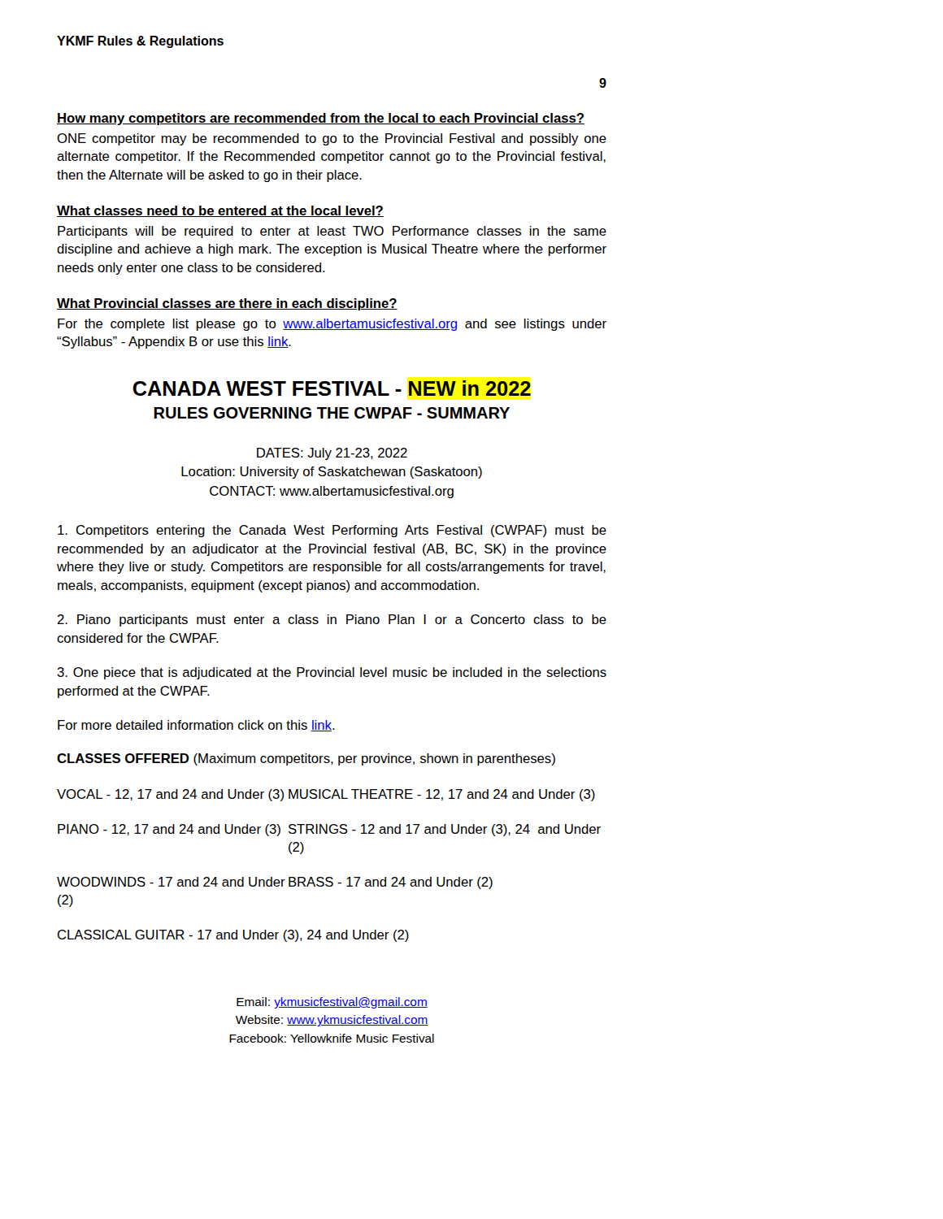YKMF Rules & Regulations
9
How many competitors are recommended from the local to each Provincial class?
ONE competitor may be recommended to go to the Provincial Festival and possibly one alternate competitor. If the Recommended competitor cannot go to the Provincial festival, then the Alternate will be asked to go in their place.
What classes need to be entered at the local level?
Participants will be required to enter at least TWO Performance classes in the same discipline and achieve a high mark. The exception is Musical Theatre where the performer needs only enter one class to be considered.
What Provincial classes are there in each discipline?
For the complete list please go to www.albertamusicfestival.org and see listings under “Syllabus” - Appendix B or use this link.
CANADA WEST FESTIVAL - NEW in 2022
RULES GOVERNING THE CWPAF - SUMMARY
DATES: July 21-23, 2022
Location: University of Saskatchewan (Saskatoon)
CONTACT: www.albertamusicfestival.org
1. Competitors entering the Canada West Performing Arts Festival (CWPAF) must be recommended by an adjudicator at the Provincial festival (AB, BC, SK) in the province where they live or study. Competitors are responsible for all costs/arrangements for travel, meals, accompanists, equipment (except pianos) and accommodation.
2. Piano participants must enter a class in Piano Plan I or a Concerto class to be considered for the CWPAF.
3. One piece that is adjudicated at the Provincial level music be included in the selections performed at the CWPAF.
For more detailed information click on this link.
CLASSES OFFERED (Maximum competitors, per province, shown in parentheses)
| VOCAL - 12, 17 and 24 and Under (3) | MUSICAL THEATRE - 12, 17 and 24 and Under (3) |
| PIANO - 12, 17 and 24 and Under (3) | STRINGS - 12 and 17 and Under (3), 24 and Under (2) |
| WOODWINDS - 17 and 24 and Under (2) | BRASS - 17 and 24 and Under (2) |
| CLASSICAL GUITAR - 17 and Under (3), 24 and Under (2) |
Email: ykmusicfestival@gmail.com
Website: www.ykmusicfestival.com
Facebook: Yellowknife Music Festival